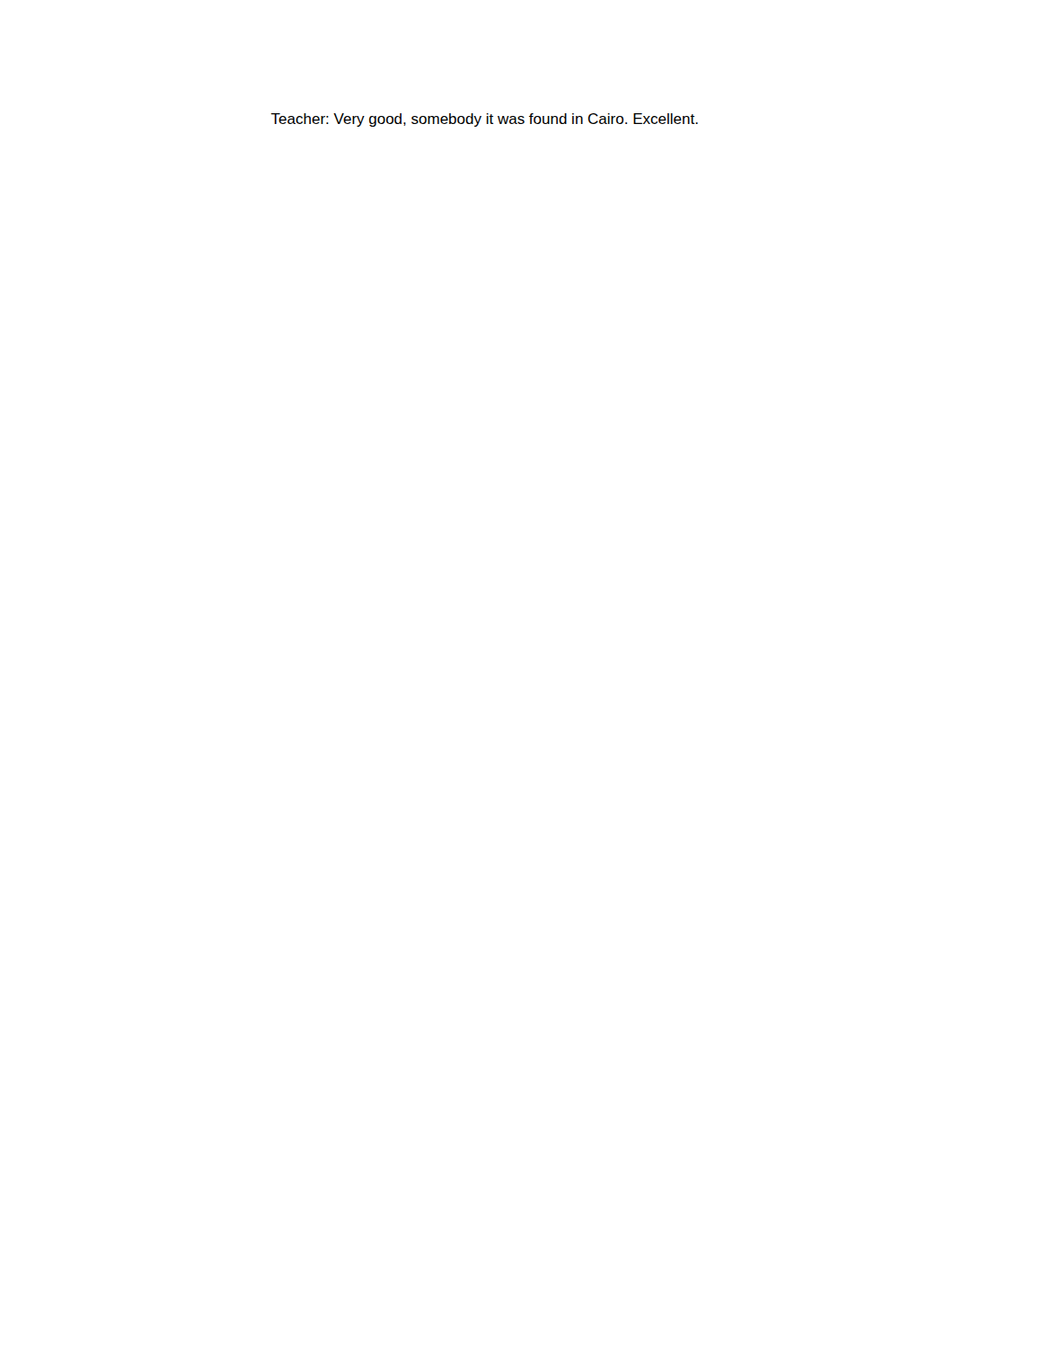Teacher: Very good, somebody it was found in Cairo. Excellent.